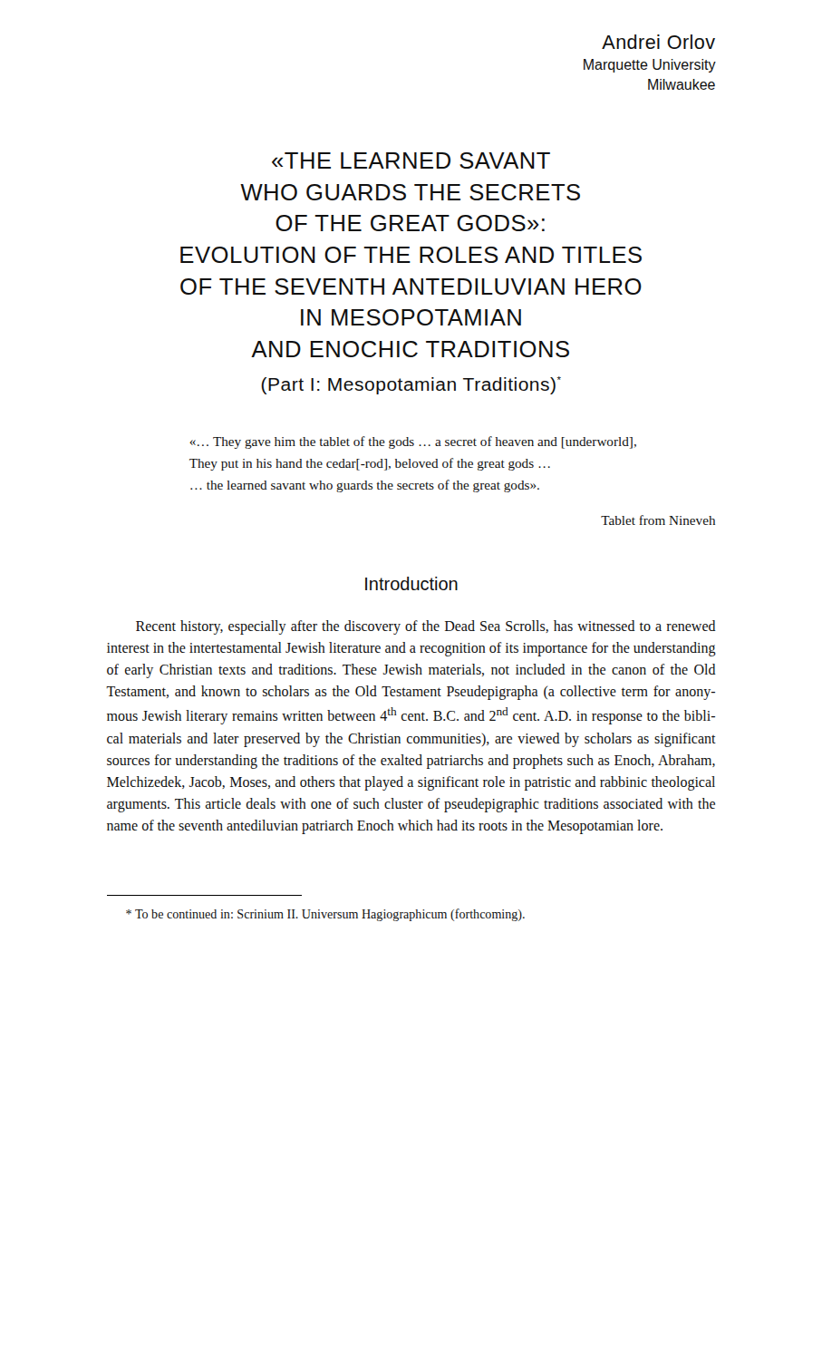Andrei Orlov
Marquette University
Milwaukee
«The Learned Savant
Who Guards the Secrets
of the Great Gods»:
Evolution of the Roles and Titles
of the Seventh Antediluvian Hero
in Mesopotamian
and Enochic Traditions (Part I: Mesopotamian Traditions)*
«… They gave him the tablet of the gods … a secret of heaven and [underworld],
They put in his hand the cedar[-rod], beloved of the great gods …
… the learned savant who guards the secrets of the great gods».
Tablet from Nineveh
Introduction
Recent history, especially after the discovery of the Dead Sea Scrolls, has witnessed to a renewed interest in the intertestamental Jewish literature and a recognition of its importance for the understanding of early Christian texts and traditions. These Jewish materials, not included in the canon of the Old Testament, and known to scholars as the Old Testament Pseudepigrapha (a collective term for anonymous Jewish literary remains written between 4th cent. B.C. and 2nd cent. A.D. in response to the biblical materials and later preserved by the Christian communities), are viewed by scholars as significant sources for understanding the traditions of the exalted patriarchs and prophets such as Enoch, Abraham, Melchizedek, Jacob, Moses, and others that played a significant role in patristic and rabbinic theological arguments. This article deals with one of such cluster of pseudepigraphic traditions associated with the name of the seventh antediluvian patriarch Enoch which had its roots in the Mesopotamian lore.
* To be continued in: Scrinium II. Universum Hagiographicum (forthcoming).